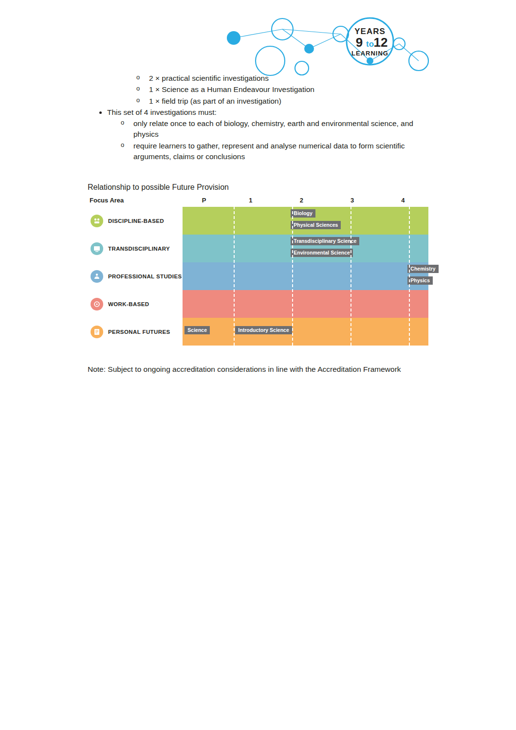YEARS 9 to 12 LEARNING
2 × practical scientific investigations
1 × Science as a Human Endeavour Investigation
1 × field trip (as part of an investigation)
This set of 4 investigations must:
only relate once to each of biology, chemistry, earth and environmental science, and physics
require learners to gather, represent and analyse numerical data to form scientific arguments, claims or conclusions
Relationship to possible Future Provision
| Focus Area | P | 1 | 2 | 3 | 4 |
| --- | --- | --- | --- | --- | --- |
| DISCIPLINE-BASED | Biology Physical Sciences |
| TRANSDISCIPLINARY | Transdisciplinary Science Environmental Science |
| PROFESSIONAL STUDIES | Chemistry Physics |
| WORK-BASED | |
| PERSONAL FUTURES | Science Introductory Science |
Note: Subject to ongoing accreditation considerations in line with the Accreditation Framework